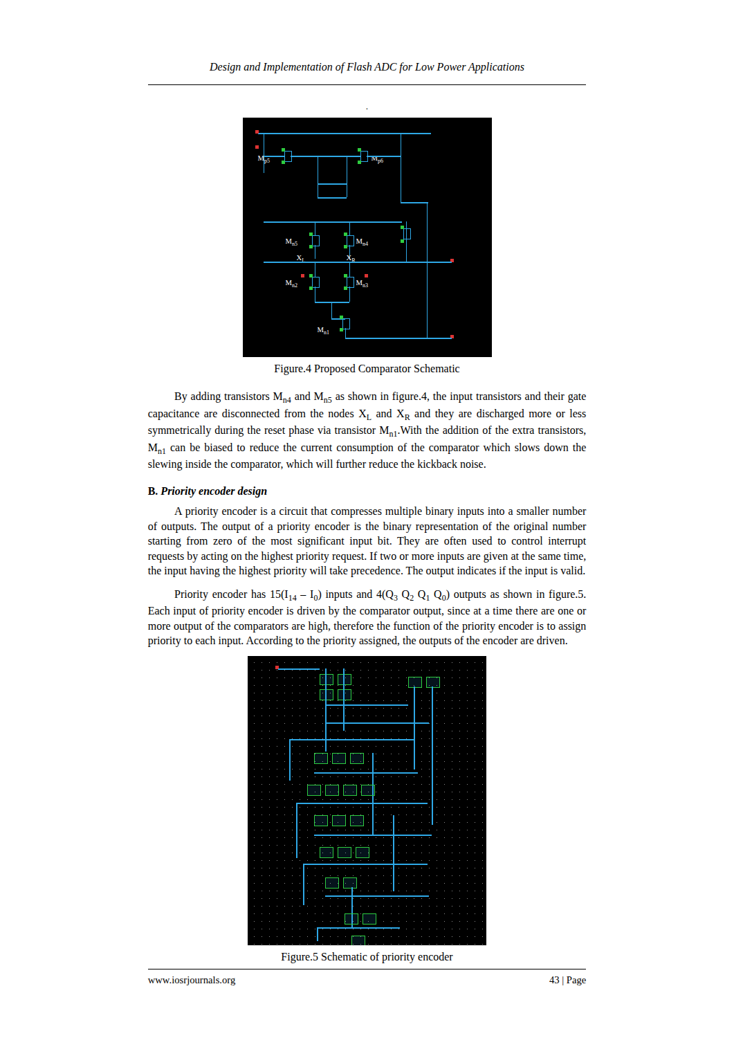Design and Implementation of Flash ADC for Low Power Applications
.
Mp5
Mp6
Mn5
Mn4
XL
XR
Mn2
Mn3
Mn1
Figure.4 Proposed Comparator Schematic
By adding transistors Mn4 and Mn5 as shown in figure.4, the input transistors and their gate capacitance are disconnected from the nodes XL and XR and they are discharged more or less symmetrically during the reset phase via transistor Mn1.With the addition of the extra transistors, Mn1 can be biased to reduce the current consumption of the comparator which slows down the slewing inside the comparator, which will further reduce the kickback noise.
B. Priority encoder design
A priority encoder is a circuit that compresses multiple binary inputs into a smaller number of outputs. The output of a priority encoder is the binary representation of the original number starting from zero of the most significant input bit. They are often used to control interrupt requests by acting on the highest priority request. If two or more inputs are given at the same time, the input having the highest priority will take precedence. The output indicates if the input is valid.
Priority encoder has 15(I14 – I0) inputs and 4(Q3 Q2 Q1 Q0) outputs as shown in figure.5. Each input of priority encoder is driven by the comparator output, since at a time there are one or more output of the comparators are high, therefore the function of the priority encoder is to assign priority to each input. According to the priority assigned, the outputs of the encoder are driven.
Figure.5 Schematic of priority encoder
www.iosrjournals.org 43 | Page